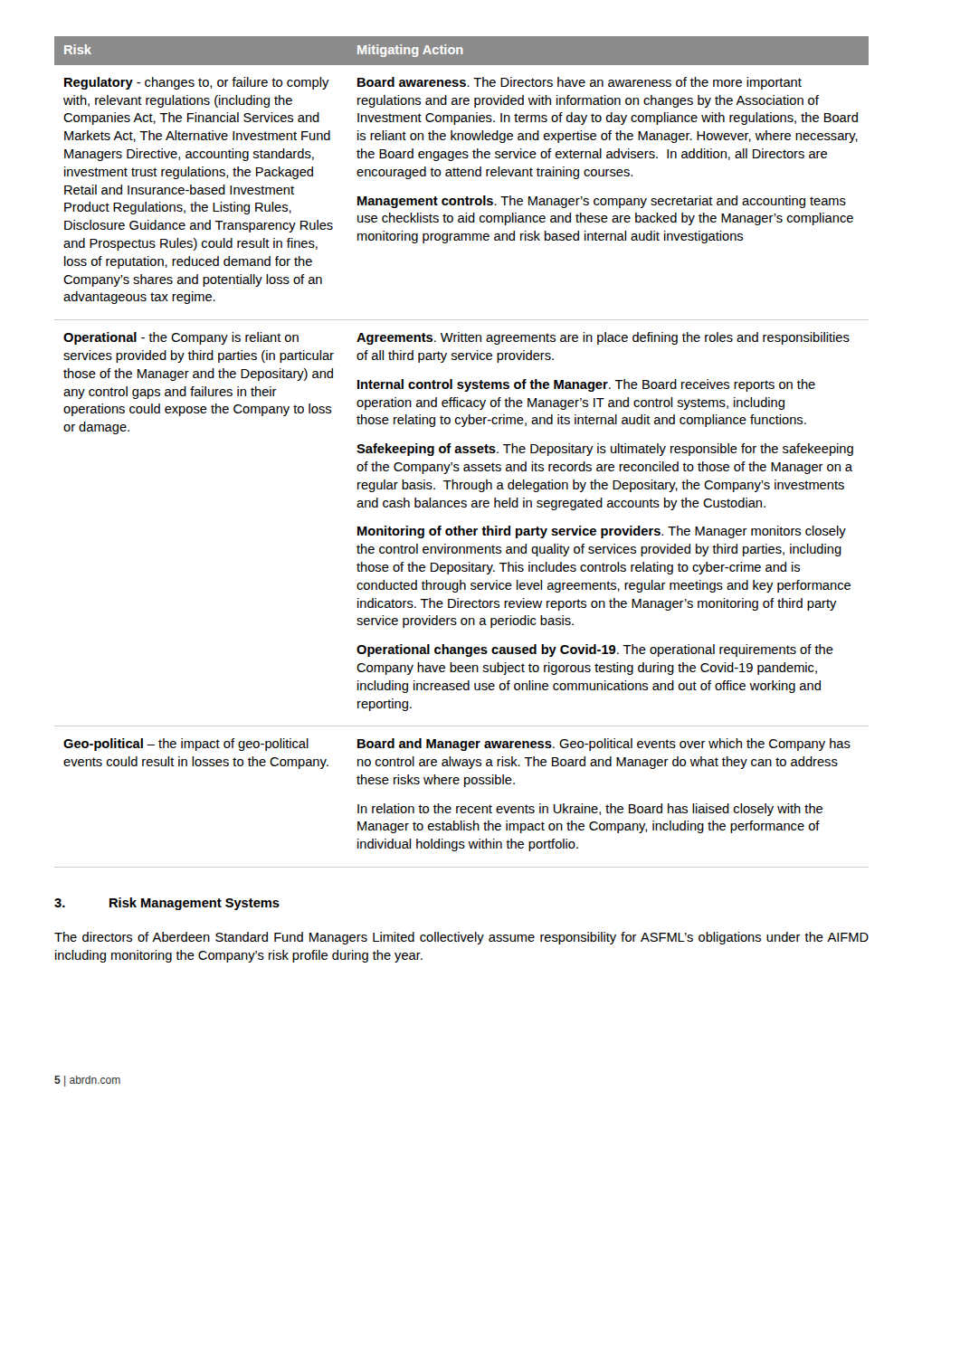| Risk | Mitigating Action |
| --- | --- |
| Regulatory - changes to, or failure to comply with, relevant regulations (including the Companies Act, The Financial Services and Markets Act, The Alternative Investment Fund Managers Directive, accounting standards, investment trust regulations, the Packaged Retail and Insurance-based Investment Product Regulations, the Listing Rules, Disclosure Guidance and Transparency Rules and Prospectus Rules) could result in fines, loss of reputation, reduced demand for the Company’s shares and potentially loss of an advantageous tax regime. | Board awareness . The Directors have an awareness of the more important regulations and are provided with information on changes by the Association of Investment Companies. In terms of day to day compliance with regulations, the Board is reliant on the knowledge and expertise of the Manager. However, where necessary, the Board engages the service of external advisers. In addition, all Directors are encouraged to attend relevant training courses. Management controls . The Manager’s company secretariat and accounting teams use checklists to aid compliance and these are backed by the Manager’s compliance monitoring programme and risk based internal audit investigations |
| Operational - the Company is reliant on services provided by third parties (in particular those of the Manager and the Depositary) and any control gaps and failures in their operations could expose the Company to loss or damage. | Agreements . Written agreements are in place defining the roles and responsibilities of all third party service providers. Internal control systems of the Manager . The Board receives reports on the operation and efficacy of the Manager’s IT and control systems, including those relating to cyber-crime, and its internal audit and compliance functions. Safekeeping of assets . The Depositary is ultimately responsible for the safekeeping of the Company’s assets and its records are reconciled to those of the Manager on a regular basis. Through a delegation by the Depositary, the Company’s investments and cash balances are held in segregated accounts by the Custodian. Monitoring of other third party service providers . The Manager monitors closely the control environments and quality of services provided by third parties, including those of the Depositary. This includes controls relating to cyber-crime and is conducted through service level agreements, regular meetings and key performance indicators. The Directors review reports on the Manager’s monitoring of third party service providers on a periodic basis. Operational changes caused by Covid-19 . The operational requirements of the Company have been subject to rigorous testing during the Covid-19 pandemic, including increased use of online communications and out of office working and reporting. |
| Geo-political – the impact of geo-political events could result in losses to the Company. | Board and Manager awareness . Geo-political events over which the Company has no control are always a risk. The Board and Manager do what they can to address these risks where possible. In relation to the recent events in Ukraine, the Board has liaised closely with the Manager to establish the impact on the Company, including the performance of individual holdings within the portfolio. |
3. Risk Management Systems
The directors of Aberdeen Standard Fund Managers Limited collectively assume responsibility for ASFML’s obligations under the AIFMD including monitoring the Company’s risk profile during the year.
5 | abrdn.com